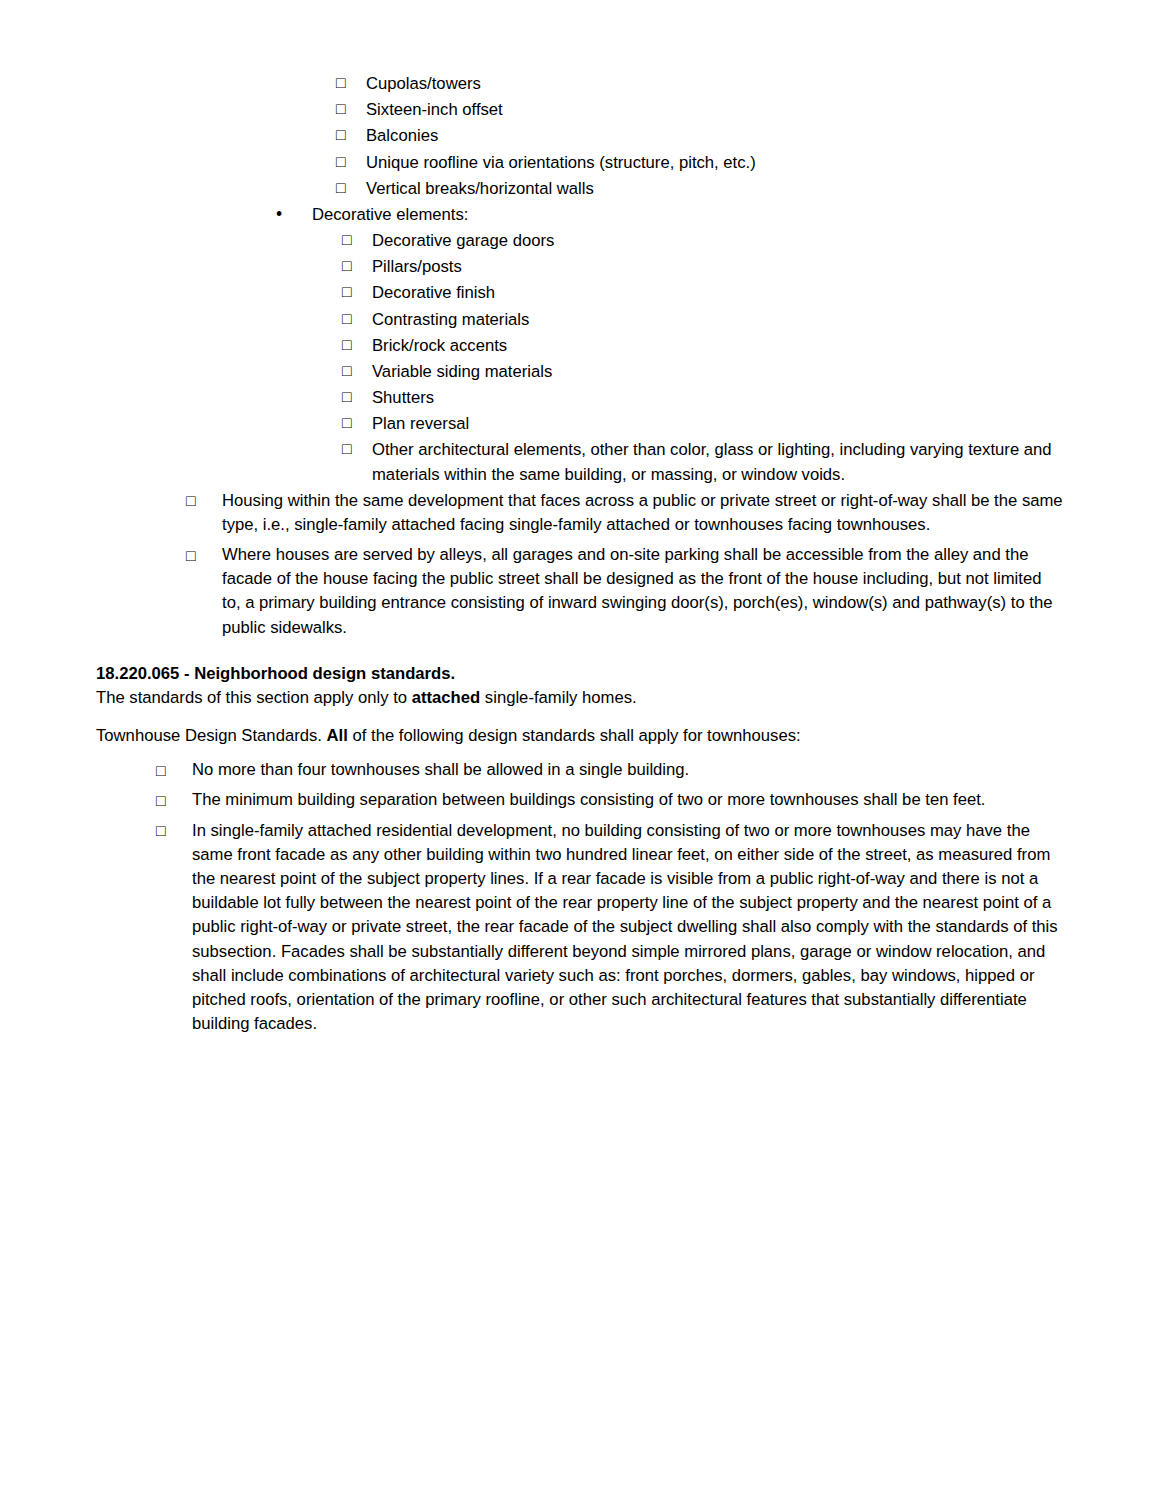Cupolas/towers
Sixteen-inch offset
Balconies
Unique roofline via orientations (structure, pitch, etc.)
Vertical breaks/horizontal walls
Decorative elements:
Decorative garage doors
Pillars/posts
Decorative finish
Contrasting materials
Brick/rock accents
Variable siding materials
Shutters
Plan reversal
Other architectural elements, other than color, glass or lighting, including varying texture and materials within the same building, or massing, or window voids.
Housing within the same development that faces across a public or private street or right-of-way shall be the same type, i.e., single-family attached facing single-family attached or townhouses facing townhouses.
Where houses are served by alleys, all garages and on-site parking shall be accessible from the alley and the facade of the house facing the public street shall be designed as the front of the house including, but not limited to, a primary building entrance consisting of inward swinging door(s), porch(es), window(s) and pathway(s) to the public sidewalks.
18.220.065 - Neighborhood design standards.
The standards of this section apply only to attached single-family homes.
Townhouse Design Standards. All of the following design standards shall apply for townhouses:
No more than four townhouses shall be allowed in a single building.
The minimum building separation between buildings consisting of two or more townhouses shall be ten feet.
In single-family attached residential development, no building consisting of two or more townhouses may have the same front facade as any other building within two hundred linear feet, on either side of the street, as measured from the nearest point of the subject property lines. If a rear facade is visible from a public right-of-way and there is not a buildable lot fully between the nearest point of the rear property line of the subject property and the nearest point of a public right-of-way or private street, the rear facade of the subject dwelling shall also comply with the standards of this subsection. Facades shall be substantially different beyond simple mirrored plans, garage or window relocation, and shall include combinations of architectural variety such as: front porches, dormers, gables, bay windows, hipped or pitched roofs, orientation of the primary roofline, or other such architectural features that substantially differentiate building facades.